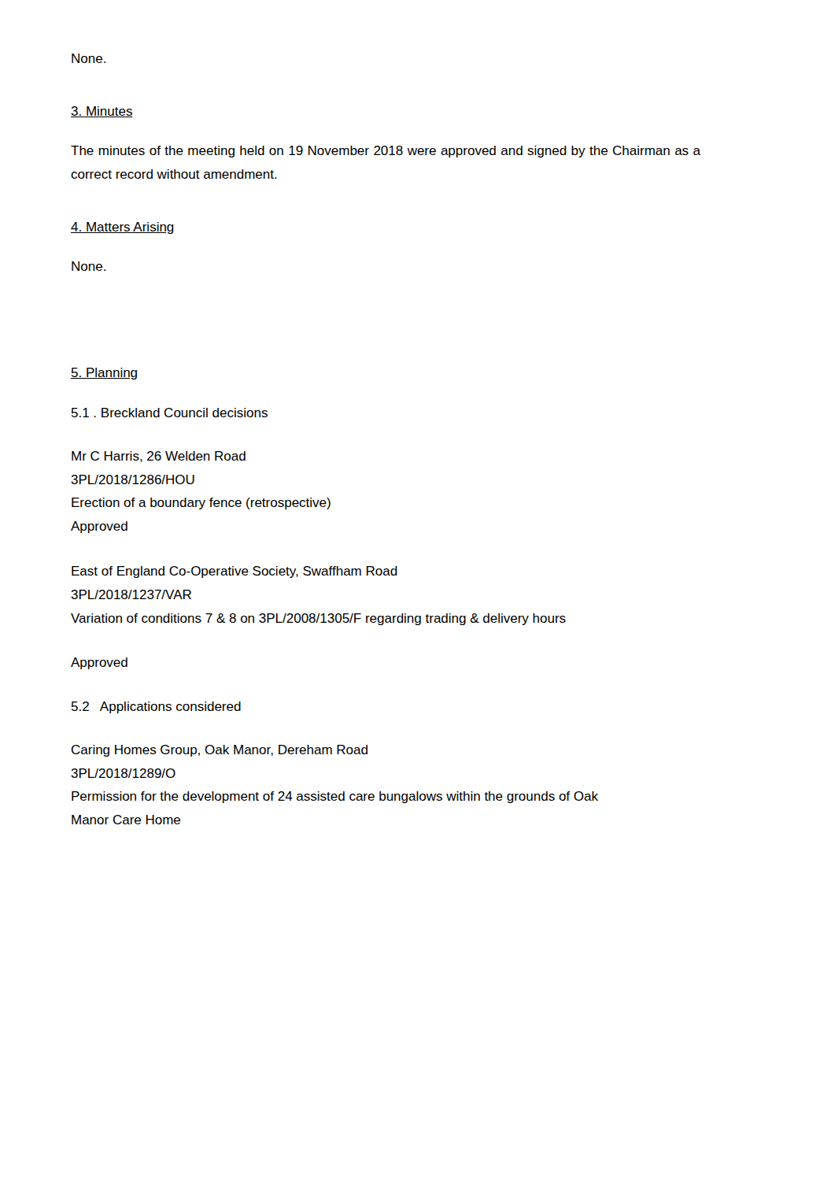None.
3. Minutes
The minutes of the meeting held on 19 November 2018 were approved and signed by the Chairman as a correct record without amendment.
4. Matters Arising
None.
5. Planning
5.1 . Breckland Council decisions
Mr C Harris, 26 Welden Road
3PL/2018/1286/HOU
Erection of a boundary fence (retrospective)
Approved
East of England Co-Operative Society, Swaffham Road
3PL/2018/1237/VAR
Variation of conditions 7 & 8 on 3PL/2008/1305/F regarding trading & delivery hours
Approved
5.2 Applications considered
Caring Homes Group, Oak Manor, Dereham Road
3PL/2018/1289/O
Permission for the development of 24 assisted care bungalows within the grounds of Oak
Manor Care Home